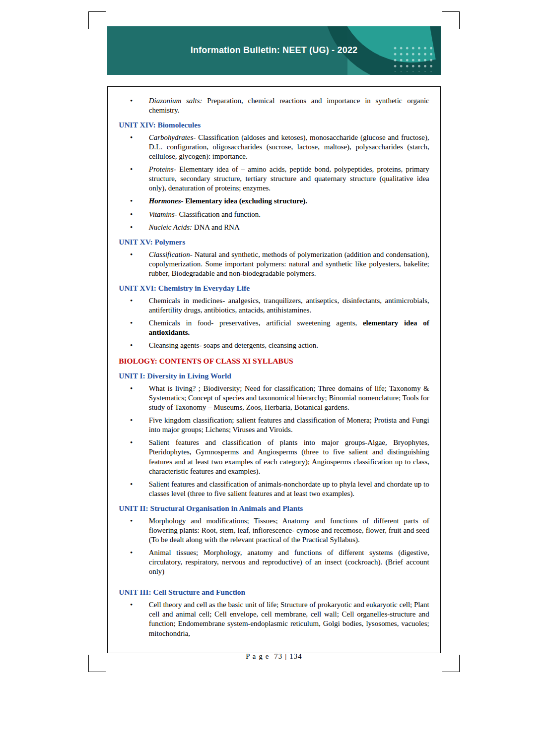Information Bulletin: NEET (UG) - 2022
Diazonium salts: Preparation, chemical reactions and importance in synthetic organic chemistry.
UNIT XIV: Biomolecules
Carbohydrates- Classification (aldoses and ketoses), monosaccharide (glucose and fructose), D.L. configuration, oligosaccharides (sucrose, lactose, maltose), polysaccharides (starch, cellulose, glycogen): importance.
Proteins- Elementary idea of – amino acids, peptide bond, polypeptides, proteins, primary structure, secondary structure, tertiary structure and quaternary structure (qualitative idea only), denaturation of proteins; enzymes.
Hormones- Elementary idea (excluding structure).
Vitamins- Classification and function.
Nucleic Acids: DNA and RNA
UNIT XV: Polymers
Classification- Natural and synthetic, methods of polymerization (addition and condensation), copolymerization. Some important polymers: natural and synthetic like polyesters, bakelite; rubber, Biodegradable and non-biodegradable polymers.
UNIT XVI: Chemistry in Everyday Life
Chemicals in medicines- analgesics, tranquilizers, antiseptics, disinfectants, antimicrobials, antifertility drugs, antibiotics, antacids, antihistamines.
Chemicals in food- preservatives, artificial sweetening agents, elementary idea of antioxidants.
Cleansing agents- soaps and detergents, cleansing action.
BIOLOGY: CONTENTS OF CLASS XI SYLLABUS
UNIT I: Diversity in Living World
What is living? ; Biodiversity; Need for classification; Three domains of life; Taxonomy & Systematics; Concept of species and taxonomical hierarchy; Binomial nomenclature; Tools for study of Taxonomy – Museums, Zoos, Herbaria, Botanical gardens.
Five kingdom classification; salient features and classification of Monera; Protista and Fungi into major groups; Lichens; Viruses and Viroids.
Salient features and classification of plants into major groups-Algae, Bryophytes, Pteridophytes, Gymnosperms and Angiosperms (three to five salient and distinguishing features and at least two examples of each category); Angiosperms classification up to class, characteristic features and examples).
Salient features and classification of animals-nonchordate up to phyla level and chordate up to classes level (three to five salient features and at least two examples).
UNIT II: Structural Organisation in Animals and Plants
Morphology and modifications; Tissues; Anatomy and functions of different parts of flowering plants: Root, stem, leaf, inflorescence- cymose and recemose, flower, fruit and seed (To be dealt along with the relevant practical of the Practical Syllabus).
Animal tissues; Morphology, anatomy and functions of different systems (digestive, circulatory, respiratory, nervous and reproductive) of an insect (cockroach). (Brief account only)
UNIT III: Cell Structure and Function
Cell theory and cell as the basic unit of life; Structure of prokaryotic and eukaryotic cell; Plant cell and animal cell; Cell envelope, cell membrane, cell wall; Cell organelles-structure and function; Endomembrane system-endoplasmic reticulum, Golgi bodies, lysosomes, vacuoles; mitochondria,
P a g e 73 | 134